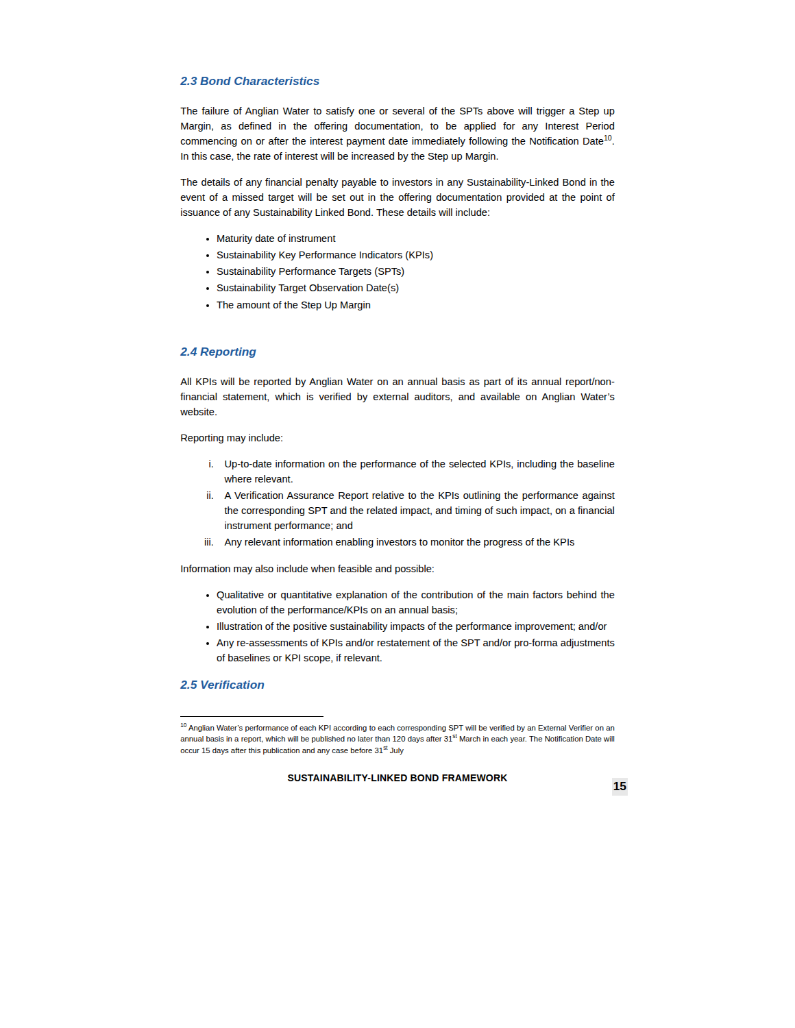2.3 Bond Characteristics
The failure of Anglian Water to satisfy one or several of the SPTs above will trigger a Step up Margin, as defined in the offering documentation, to be applied for any Interest Period commencing on or after the interest payment date immediately following the Notification Date10. In this case, the rate of interest will be increased by the Step up Margin.
The details of any financial penalty payable to investors in any Sustainability-Linked Bond in the event of a missed target will be set out in the offering documentation provided at the point of issuance of any Sustainability Linked Bond. These details will include:
Maturity date of instrument
Sustainability Key Performance Indicators (KPIs)
Sustainability Performance Targets (SPTs)
Sustainability Target Observation Date(s)
The amount of the Step Up Margin
2.4 Reporting
All KPIs will be reported by Anglian Water on an annual basis as part of its annual report/non-financial statement, which is verified by external auditors, and available on Anglian Water’s website.
Reporting may include:
Up-to-date information on the performance of the selected KPIs, including the baseline where relevant.
A Verification Assurance Report relative to the KPIs outlining the performance against the corresponding SPT and the related impact, and timing of such impact, on a financial instrument performance; and
Any relevant information enabling investors to monitor the progress of the KPIs
Information may also include when feasible and possible:
Qualitative or quantitative explanation of the contribution of the main factors behind the evolution of the performance/KPIs on an annual basis;
Illustration of the positive sustainability impacts of the performance improvement; and/or
Any re-assessments of KPIs and/or restatement of the SPT and/or pro-forma adjustments of baselines or KPI scope, if relevant.
2.5 Verification
10 Anglian Water’s performance of each KPI according to each corresponding SPT will be verified by an External Verifier on an annual basis in a report, which will be published no later than 120 days after 31st March in each year. The Notification Date will occur 15 days after this publication and any case before 31st July
SUSTAINABILITY-LINKED BOND FRAMEWORK
15